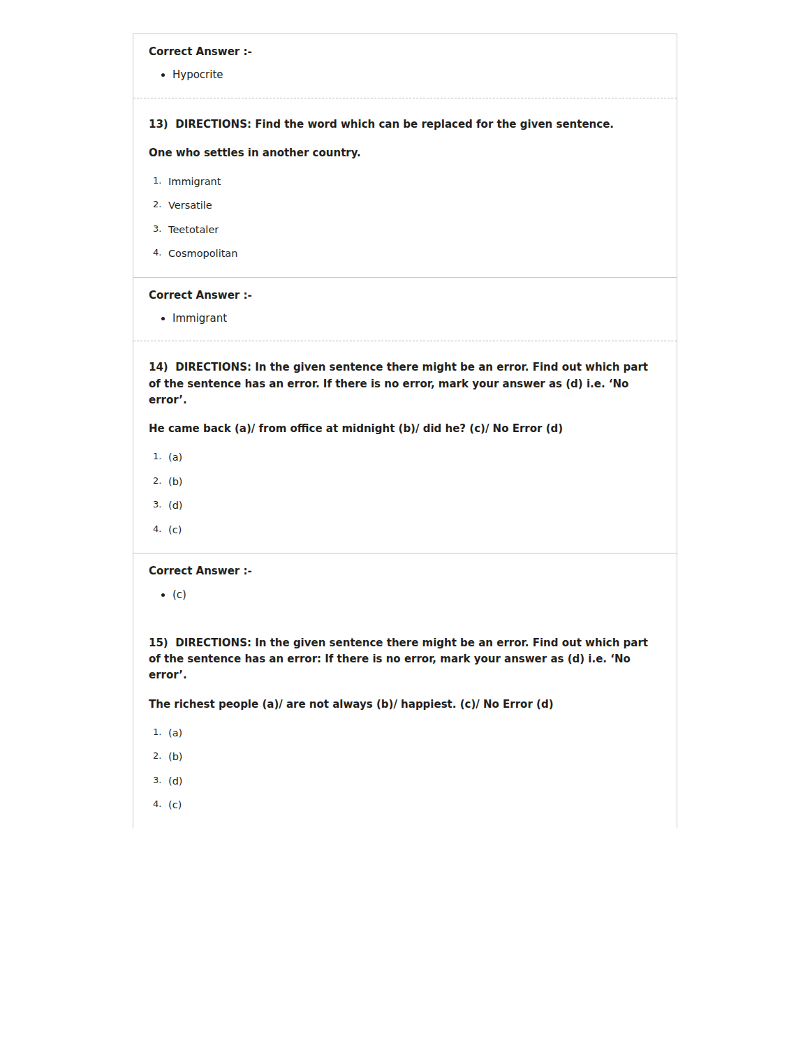Correct Answer :-
Hypocrite
13) DIRECTIONS: Find the word which can be replaced for the given sentence.
One who settles in another country.
Immigrant
Versatile
Teetotaler
Cosmopolitan
Correct Answer :-
Immigrant
14) DIRECTIONS: In the given sentence there might be an error. Find out which part of the sentence has an error. If there is no error, mark your answer as (d) i.e. ‘No error’.
He came back (a)/ from office at midnight (b)/ did he? (c)/ No Error (d)
(a)
(b)
(d)
(c)
Correct Answer :-
(c)
15) DIRECTIONS: In the given sentence there might be an error. Find out which part of the sentence has an error: If there is no error, mark your answer as (d) i.e. ‘No error’.
The richest people (a)/ are not always (b)/ happiest. (c)/ No Error (d)
(a)
(b)
(d)
(c)